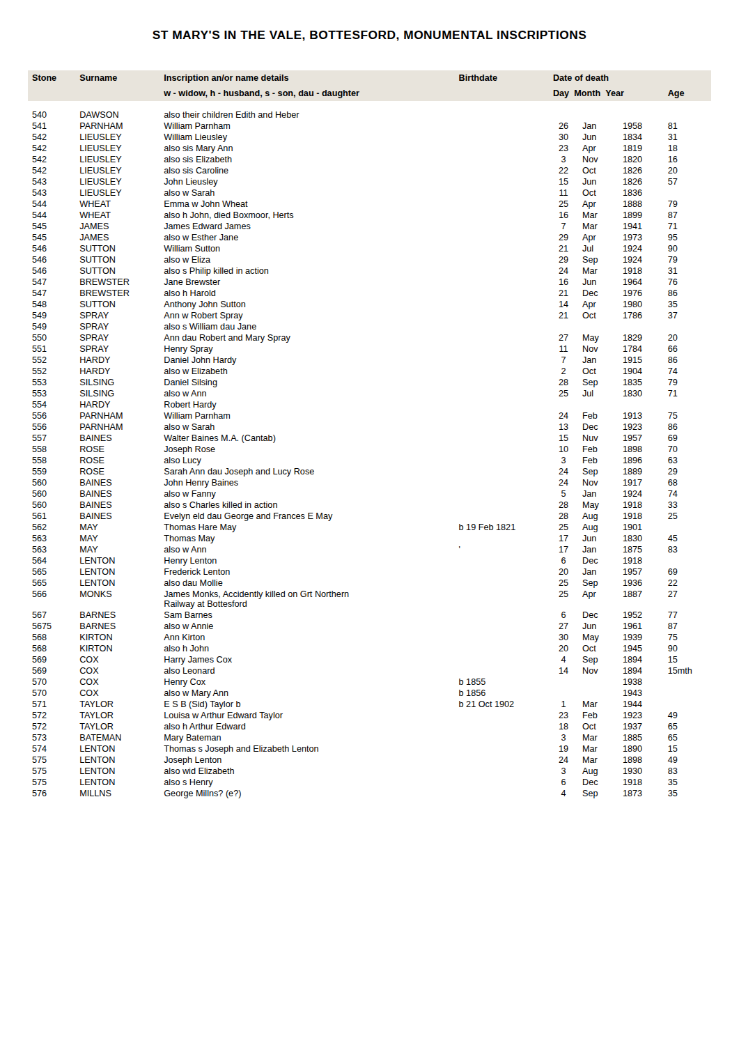ST MARY'S IN THE VALE, BOTTESFORD, MONUMENTAL INSCRIPTIONS
| Stone | Surname | Inscription an/or name details | Birthdate | Date of death | |
| --- | --- | --- | --- | --- | --- |
| | | w - widow, h - husband, s - son, dau - daughter | | Day Month Year | Age |
| 540 | DAWSON | also their children Edith and Heber | | | | | |
| 541 | PARNHAM | William Parnham | | 26 | Jan | 1958 | 81 |
| 542 | LIEUSLEY | William Lieusley | | 30 | Jun | 1834 | 31 |
| 542 | LIEUSLEY | also sis Mary Ann | | 23 | Apr | 1819 | 18 |
| 542 | LIEUSLEY | also sis Elizabeth | | 3 | Nov | 1820 | 16 |
| 542 | LIEUSLEY | also sis Caroline | | 22 | Oct | 1826 | 20 |
| 543 | LIEUSLEY | John Lieusley | | 15 | Jun | 1826 | 57 |
| 543 | LIEUSLEY | also w Sarah | | 11 | Oct | 1836 | |
| 544 | WHEAT | Emma w John Wheat | | 25 | Apr | 1888 | 79 |
| 544 | WHEAT | also h John, died Boxmoor, Herts | | 16 | Mar | 1899 | 87 |
| 545 | JAMES | James Edward James | | 7 | Mar | 1941 | 71 |
| 545 | JAMES | also w Esther Jane | | 29 | Apr | 1973 | 95 |
| 546 | SUTTON | William Sutton | | 21 | Jul | 1924 | 90 |
| 546 | SUTTON | also w Eliza | | 29 | Sep | 1924 | 79 |
| 546 | SUTTON | also s Philip killed in action | | 24 | Mar | 1918 | 31 |
| 547 | BREWSTER | Jane Brewster | | 16 | Jun | 1964 | 76 |
| 547 | BREWSTER | also h Harold | | 21 | Dec | 1976 | 86 |
| 548 | SUTTON | Anthony John Sutton | | 14 | Apr | 1980 | 35 |
| 549 | SPRAY | Ann w Robert Spray | | 21 | Oct | 1786 | 37 |
| 549 | SPRAY | also s William dau Jane | | | | | |
| 550 | SPRAY | Ann dau Robert and Mary Spray | | 27 | May | 1829 | 20 |
| 551 | SPRAY | Henry Spray | | 11 | Nov | 1784 | 66 |
| 552 | HARDY | Daniel John Hardy | | 7 | Jan | 1915 | 86 |
| 552 | HARDY | also w Elizabeth | | 2 | Oct | 1904 | 74 |
| 553 | SILSING | Daniel Silsing | | 28 | Sep | 1835 | 79 |
| 553 | SILSING | also w Ann | | 25 | Jul | 1830 | 71 |
| 554 | HARDY | Robert Hardy | | | | | |
| 556 | PARNHAM | William Parnham | | 24 | Feb | 1913 | 75 |
| 556 | PARNHAM | also w Sarah | | 13 | Dec | 1923 | 86 |
| 557 | BAINES | Walter Baines M.A. (Cantab) | | 15 | Nuv | 1957 | 69 |
| 558 | ROSE | Joseph Rose | | 10 | Feb | 1898 | 70 |
| 558 | ROSE | also Lucy | | 3 | Feb | 1896 | 63 |
| 559 | ROSE | Sarah Ann dau Joseph and Lucy Rose | | 24 | Sep | 1889 | 29 |
| 560 | BAINES | John Henry Baines | | 24 | Nov | 1917 | 68 |
| 560 | BAINES | also w Fanny | | 5 | Jan | 1924 | 74 |
| 560 | BAINES | also s Charles killed in action | | 28 | May | 1918 | 33 |
| 561 | BAINES | Evelyn eld dau George and Frances E May | | 28 | Aug | 1918 | 25 |
| 562 | MAY | Thomas Hare May | b 19 Feb 1821 | 25 | Aug | 1901 | |
| 563 | MAY | Thomas May | | 17 | Jun | 1830 | 45 |
| 563 | MAY | also w Ann | ' | 17 | Jan | 1875 | 83 |
| 564 | LENTON | Henry Lenton | | 6 | Dec | 1918 | |
| 565 | LENTON | Frederick Lenton | | 20 | Jan | 1957 | 69 |
| 565 | LENTON | also dau Mollie | | 25 | Sep | 1936 | 22 |
| 566 | MONKS | James Monks, Accidently killed on Grt Northern Railway at Bottesford | | 25 | Apr | 1887 | 27 |
| 567 | BARNES | Sam Barnes | | 6 | Dec | 1952 | 77 |
| 5675 | BARNES | also w Annie | | 27 | Jun | 1961 | 87 |
| 568 | KIRTON | Ann Kirton | | 30 | May | 1939 | 75 |
| 568 | KIRTON | also h John | | 20 | Oct | 1945 | 90 |
| 569 | COX | Harry James Cox | | 4 | Sep | 1894 | 15 |
| 569 | COX | also Leonard | | 14 | Nov | 1894 | 15mth |
| 570 | COX | Henry Cox | b 1855 | | | 1938 | |
| 570 | COX | also w Mary Ann | b 1856 | | | 1943 | |
| 571 | TAYLOR | E S B (Sid) Taylor b | b 21 Oct 1902 | 1 | Mar | 1944 | |
| 572 | TAYLOR | Louisa w Arthur Edward Taylor | | 23 | Feb | 1923 | 49 |
| 572 | TAYLOR | also h Arthur Edward | | 18 | Oct | 1937 | 65 |
| 573 | BATEMAN | Mary Bateman | | 3 | Mar | 1885 | 65 |
| 574 | LENTON | Thomas s Joseph and Elizabeth Lenton | | 19 | Mar | 1890 | 15 |
| 575 | LENTON | Joseph Lenton | | 24 | Mar | 1898 | 49 |
| 575 | LENTON | also wid Elizabeth | | 3 | Aug | 1930 | 83 |
| 575 | LENTON | also s Henry | | 6 | Dec | 1918 | 35 |
| 576 | MILLNS | George Millns? (e?) | | 4 | Sep | 1873 | 35 |